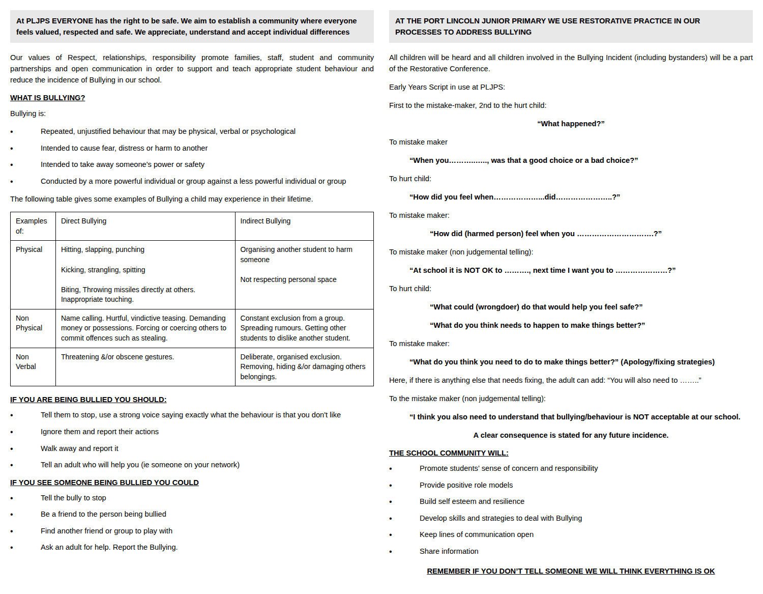At PLJPS EVERYONE has the right to be safe. We aim to establish a community where everyone feels valued, respected and safe. We appreciate, understand and accept individual differences
Our values of Respect, relationships, responsibility promote families, staff, student and community partnerships and open communication in order to support and teach appropriate student behaviour and reduce the incidence of Bullying in our school.
WHAT IS BULLYING?
Bullying is:
Repeated, unjustified behaviour that may be physical, verbal or psychological
Intended to cause fear, distress or harm to another
Intended to take away someone's power or safety
Conducted by a more powerful individual or group against a less powerful individual or group
The following table gives some examples of Bullying a child may experience in their lifetime.
| Examples of: | Direct Bullying | Indirect Bullying |
| Physical | Hitting, slapping, punching Kicking, strangling, spitting Biting, Throwing missiles directly at others. Inappropriate touching. | Organising another student to harm someone Not respecting personal space |
| Non Physical | Name calling. Hurtful, vindictive teasing. Demanding money or possessions. Forcing or coercing others to commit offences such as stealing. | Constant exclusion from a group. Spreading rumours. Getting other students to dislike another student. |
| Non Verbal | Threatening &/or obscene gestures. | Deliberate, organised exclusion. Removing, hiding &/or damaging others belongings. |
IF YOU ARE BEING BULLIED YOU SHOULD:
Tell them to stop, use a strong voice saying exactly what the behaviour is that you don't like
Ignore them and report their actions
Walk away and report it
Tell an adult who will help you (ie someone on your network)
IF YOU SEE SOMEONE BEING BULLIED YOU COULD
Tell the bully to stop
Be a friend to the person being bullied
Find another friend or group to play with
Ask an adult for help. Report the Bullying.
At the Port Lincoln Junior Primary we use Restorative Practice in our processes to address Bullying
All children will be heard and all children involved in the Bullying Incident (including bystanders) will be a part of the Restorative Conference.
Early Years Script in use at PLJPS:
First to the mistake-maker, 2nd to the hurt child:
“What happened?”
To mistake maker
“When you………..….., was that a good choice or a bad choice?”
To hurt child:
“How did you feel when………………...did…………………..?”
To mistake maker:
“How did (harmed person) feel when you ………………………….?”
To mistake maker (non judgemental telling):
“At school it is NOT OK to ………., next time I want you to …………………?”
To hurt child:
“What could (wrongdoer) do that would help you feel safe?”
“What do you think needs to happen to make things better?”
To mistake maker:
“What do you think you need to do to make things better?” (Apology/fixing strategies)
Here, if there is anything else that needs fixing, the adult can add: “You will also need to ……..”
To the mistake maker (non judgemental telling):
“I think you also need to understand that bullying/behaviour is NOT acceptable at our school.
A clear consequence is stated for any future incidence.
THE SCHOOL COMMUNITY WILL:
Promote students’ sense of concern and responsibility
Provide positive role models
Build self esteem and resilience
Develop skills and strategies to deal with Bullying
Keep lines of communication open
Share information
REMEMBER IF YOU DON’T TELL SOMEONE WE WILL THINK EVERYTHING IS OK